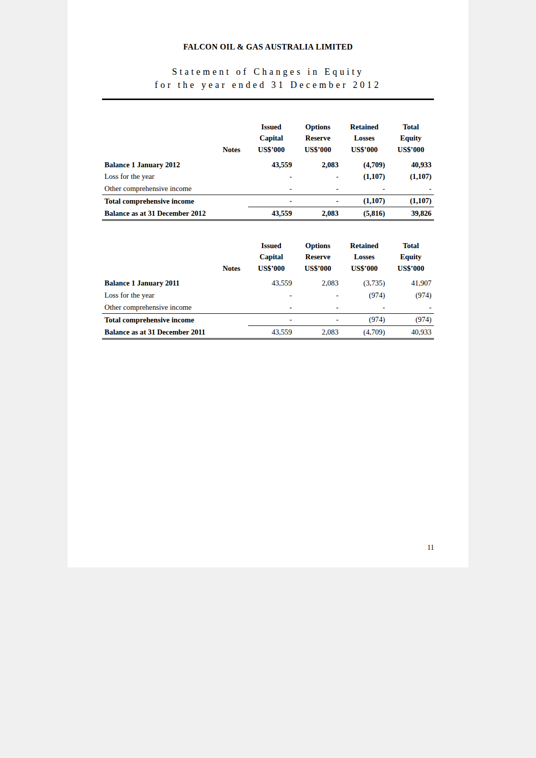FALCON OIL & GAS AUSTRALIA LIMITED
Statement of Changes in Equity
for the year ended 31 December 2012
| | | Issued | Options | Retained | Total |
| --- | --- | --- | --- | --- | --- |
| | | Capital | Reserve | Losses | Equity |
| | Notes | US$’000 | US$’000 | US$’000 | US$’000 |
| Balance 1 January 2012 | | 43,559 | 2,083 | (4,709) | 40,933 |
| Loss for the year | | - | - | (1,107) | (1,107) |
| Other comprehensive income | | - | - | - | - |
| Total comprehensive income | | - | - | (1,107) | (1,107) |
| Balance as at 31 December 2012 | | 43,559 | 2,083 | (5,816) | 39,826 |
| | | Issued | Options | Retained | Total |
| --- | --- | --- | --- | --- | --- |
| | | Capital | Reserve | Losses | Equity |
| | Notes | US$’000 | US$’000 | US$’000 | US$’000 |
| Balance 1 January 2011 | | 43,559 | 2,083 | (3,735) | 41,907 |
| Loss for the year | | - | - | (974) | (974) |
| Other comprehensive income | | - | - | - | - |
| Total comprehensive income | | - | - | (974) | (974) |
| Balance as at 31 December 2011 | | 43,559 | 2,083 | (4,709) | 40,933 |
11